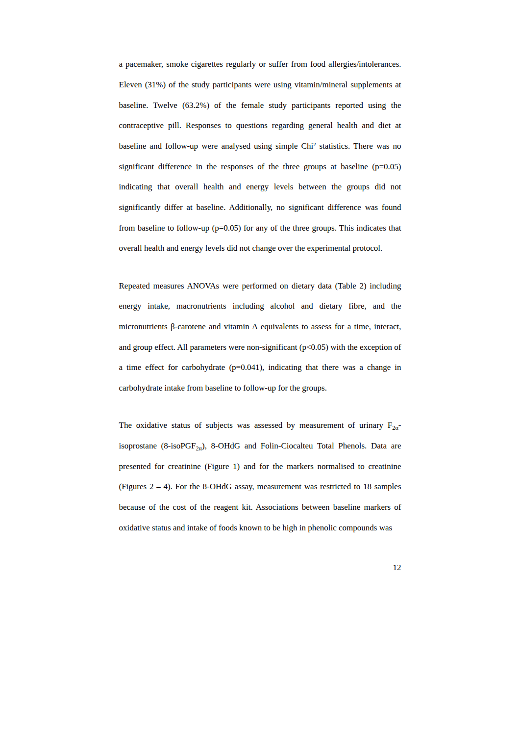a pacemaker, smoke cigarettes regularly or suffer from food allergies/intolerances. Eleven (31%) of the study participants were using vitamin/mineral supplements at baseline. Twelve (63.2%) of the female study participants reported using the contraceptive pill. Responses to questions regarding general health and diet at baseline and follow-up were analysed using simple Chi² statistics. There was no significant difference in the responses of the three groups at baseline (p=0.05) indicating that overall health and energy levels between the groups did not significantly differ at baseline. Additionally, no significant difference was found from baseline to follow-up (p=0.05) for any of the three groups. This indicates that overall health and energy levels did not change over the experimental protocol.
Repeated measures ANOVAs were performed on dietary data (Table 2) including energy intake, macronutrients including alcohol and dietary fibre, and the micronutrients β-carotene and vitamin A equivalents to assess for a time, interact, and group effect. All parameters were non-significant (p<0.05) with the exception of a time effect for carbohydrate (p=0.041), indicating that there was a change in carbohydrate intake from baseline to follow-up for the groups.
The oxidative status of subjects was assessed by measurement of urinary F2α-isoprostane (8-isoPGF2α), 8-OHdG and Folin-Ciocalteu Total Phenols. Data are presented for creatinine (Figure 1) and for the markers normalised to creatinine (Figures 2 – 4). For the 8-OHdG assay, measurement was restricted to 18 samples because of the cost of the reagent kit. Associations between baseline markers of oxidative status and intake of foods known to be high in phenolic compounds was
12